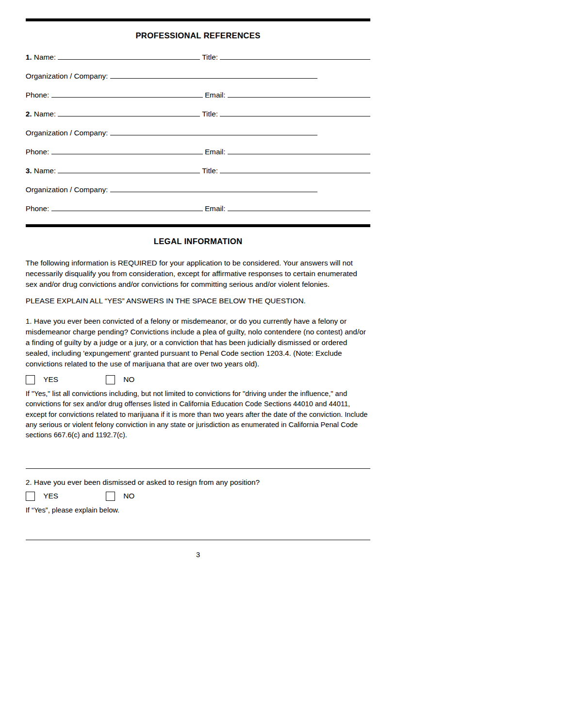PROFESSIONAL REFERENCES
1. Name: Title:
Organization / Company:
Phone: Email:
2. Name: Title:
Organization / Company:
Phone: Email:
3. Name: Title:
Organization / Company:
Phone: Email:
LEGAL INFORMATION
The following information is REQUIRED for your application to be considered. Your answers will not necessarily disqualify you from consideration, except for affirmative responses to certain enumerated sex and/or drug convictions and/or convictions for committing serious and/or violent felonies.
PLEASE EXPLAIN ALL “YES” ANSWERS IN THE SPACE BELOW THE QUESTION.
1. Have you ever been convicted of a felony or misdemeanor, or do you currently have a felony or misdemeanor charge pending? Convictions include a plea of guilty, nolo contendere (no contest) and/or a finding of guilty by a judge or a jury, or a conviction that has been judicially dismissed or ordered sealed, including 'expungement' granted pursuant to Penal Code section 1203.4. (Note: Exclude convictions related to the use of marijuana that are over two years old).
YES NO
If "Yes," list all convictions including, but not limited to convictions for "driving under the influence," and convictions for sex and/or drug offenses listed in California Education Code Sections 44010 and 44011, except for convictions related to marijuana if it is more than two years after the date of the conviction. Include any serious or violent felony conviction in any state or jurisdiction as enumerated in California Penal Code sections 667.6(c) and 1192.7(c).
2. Have you ever been dismissed or asked to resign from any position?
YES NO
If “Yes”, please explain below.
3